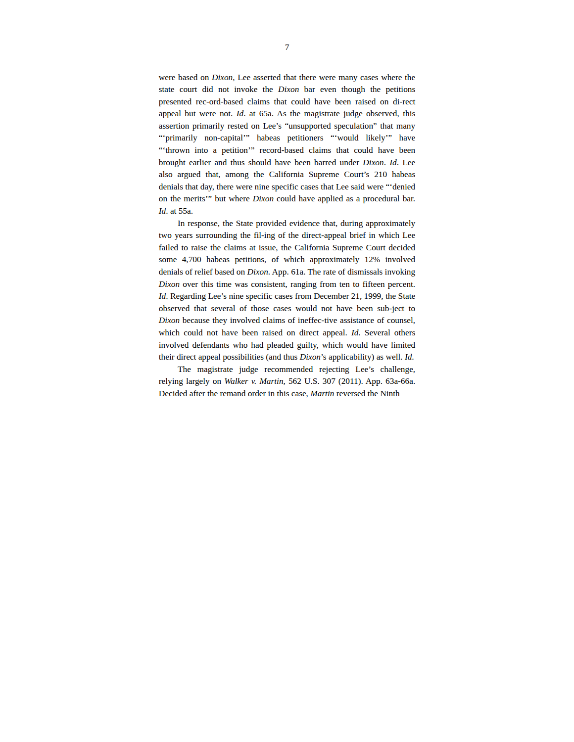7
were based on Dixon, Lee asserted that there were many cases where the state court did not invoke the Dixon bar even though the petitions presented rec‑ord-based claims that could have been raised on di‑rect appeal but were not. Id. at 65a. As the magistrate judge observed, this assertion primarily rested on Lee’s “unsupported speculation” that many “‘primarily non-capital’” habeas petitioners “‘would likely’” have “‘thrown into a petition’” record-based claims that could have been brought earlier and thus should have been barred under Dixon. Id. Lee also argued that, among the California Supreme Court’s 210 habeas denials that day, there were nine specific cases that Lee said were “‘denied on the merits’” but where Dixon could have applied as a procedural bar. Id. at 55a.
In response, the State provided evidence that, during approximately two years surrounding the fil‑ing of the direct-appeal brief in which Lee failed to raise the claims at issue, the California Supreme Court decided some 4,700 habeas petitions, of which approximately 12% involved denials of relief based on Dixon. App. 61a. The rate of dismissals invoking Dixon over this time was consistent, ranging from ten to fifteen percent. Id. Regarding Lee’s nine specific cases from December 21, 1999, the State observed that several of those cases would not have been sub‑ject to Dixon because they involved claims of ineffec‑tive assistance of counsel, which could not have been raised on direct appeal. Id. Several others involved defendants who had pleaded guilty, which would have limited their direct appeal possibilities (and thus Dixon’s applicability) as well. Id.
The magistrate judge recommended rejecting Lee’s challenge, relying largely on Walker v. Martin, 562 U.S. 307 (2011). App. 63a-66a. Decided after the remand order in this case, Martin reversed the Ninth